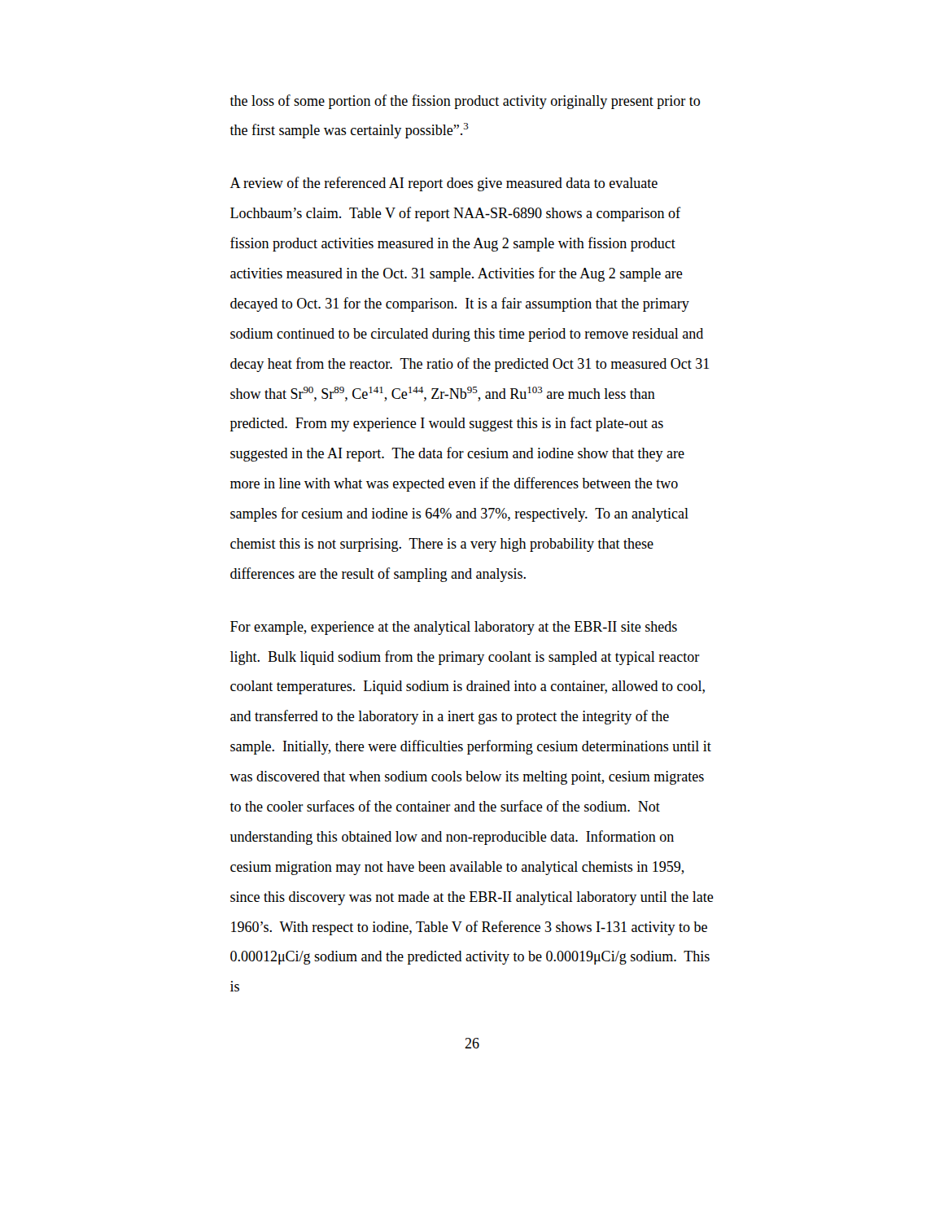the loss of some portion of the fission product activity originally present prior to the first sample was certainly possible”.3
A review of the referenced AI report does give measured data to evaluate Lochbaum’s claim. Table V of report NAA-SR-6890 shows a comparison of fission product activities measured in the Aug 2 sample with fission product activities measured in the Oct. 31 sample. Activities for the Aug 2 sample are decayed to Oct. 31 for the comparison. It is a fair assumption that the primary sodium continued to be circulated during this time period to remove residual and decay heat from the reactor. The ratio of the predicted Oct 31 to measured Oct 31 show that Sr90, Sr89, Ce141, Ce144, Zr-Nb95, and Ru103 are much less than predicted. From my experience I would suggest this is in fact plate-out as suggested in the AI report. The data for cesium and iodine show that they are more in line with what was expected even if the differences between the two samples for cesium and iodine is 64% and 37%, respectively. To an analytical chemist this is not surprising. There is a very high probability that these differences are the result of sampling and analysis.
For example, experience at the analytical laboratory at the EBR-II site sheds light. Bulk liquid sodium from the primary coolant is sampled at typical reactor coolant temperatures. Liquid sodium is drained into a container, allowed to cool, and transferred to the laboratory in a inert gas to protect the integrity of the sample. Initially, there were difficulties performing cesium determinations until it was discovered that when sodium cools below its melting point, cesium migrates to the cooler surfaces of the container and the surface of the sodium. Not understanding this obtained low and non-reproducible data. Information on cesium migration may not have been available to analytical chemists in 1959, since this discovery was not made at the EBR-II analytical laboratory until the late 1960’s. With respect to iodine, Table V of Reference 3 shows I-131 activity to be 0.00012μCi/g sodium and the predicted activity to be 0.00019μCi/g sodium. This is
26